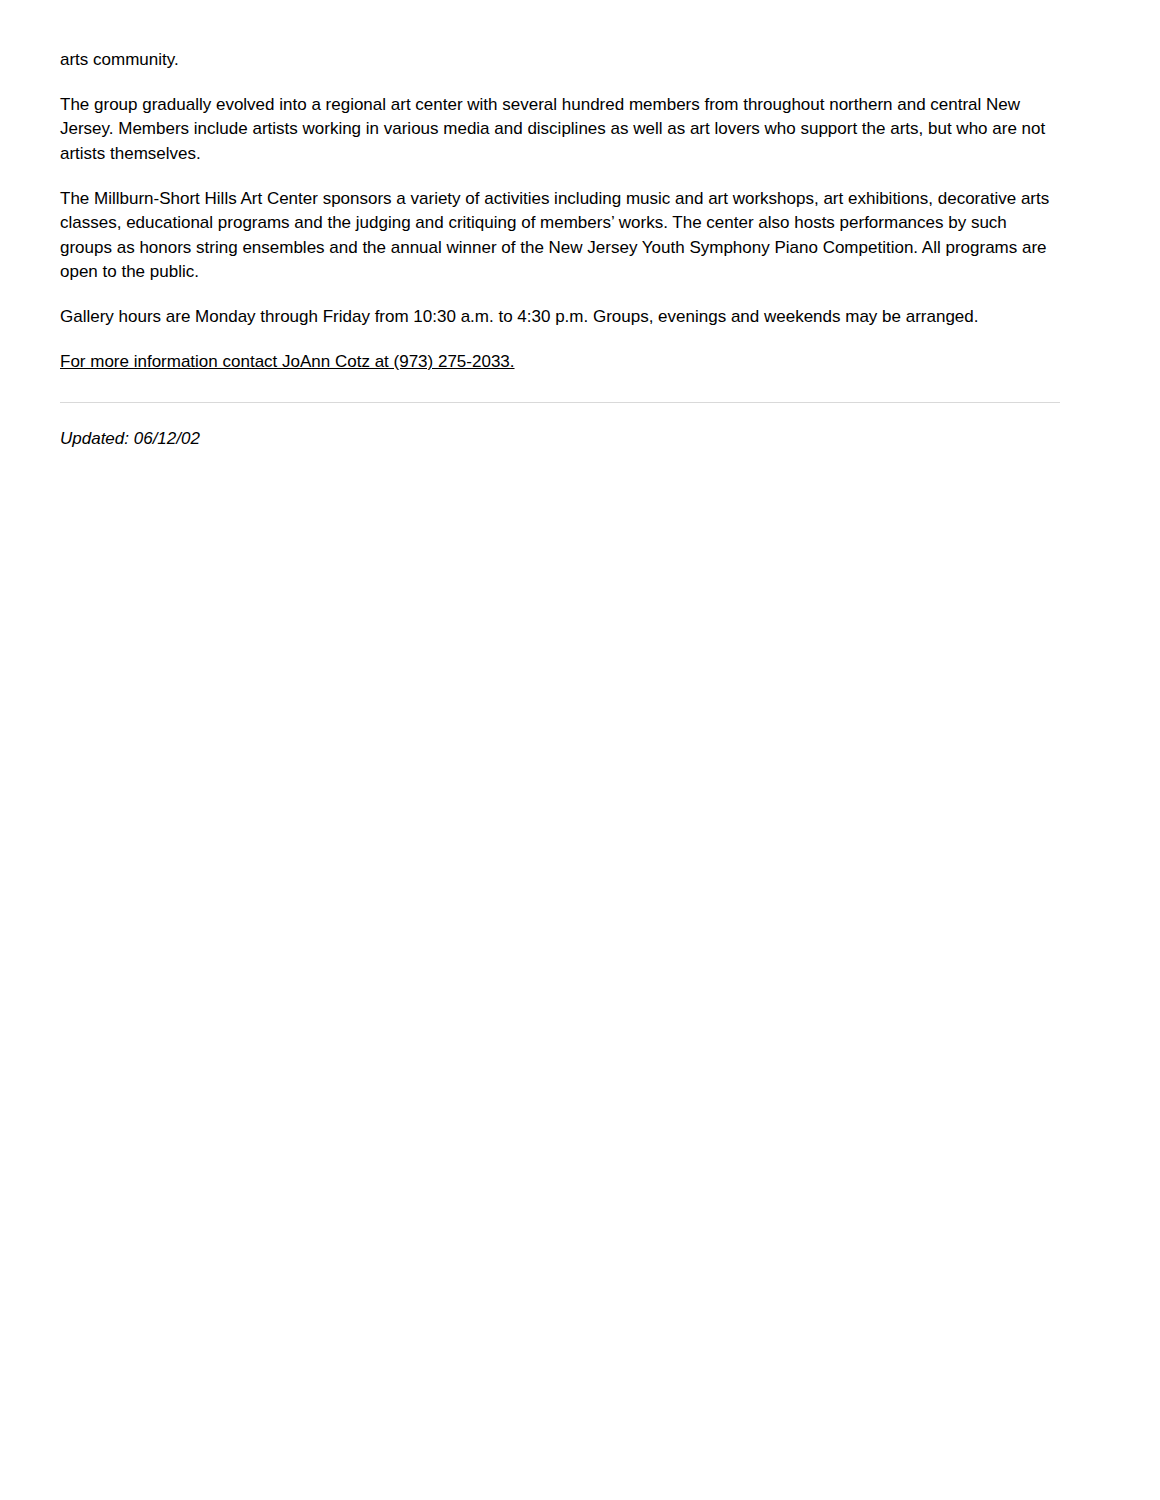arts community.
The group gradually evolved into a regional art center with several hundred members from throughout northern and central New Jersey. Members include artists working in various media and disciplines as well as art lovers who support the arts, but who are not artists themselves.
The Millburn-Short Hills Art Center sponsors a variety of activities including music and art workshops, art exhibitions, decorative arts classes, educational programs and the judging and critiquing of members’ works. The center also hosts performances by such groups as honors string ensembles and the annual winner of the New Jersey Youth Symphony Piano Competition. All programs are open to the public.
Gallery hours are Monday through Friday from 10:30 a.m. to 4:30 p.m. Groups, evenings and weekends may be arranged.
For more information contact JoAnn Cotz at (973) 275-2033.
Updated: 06/12/02